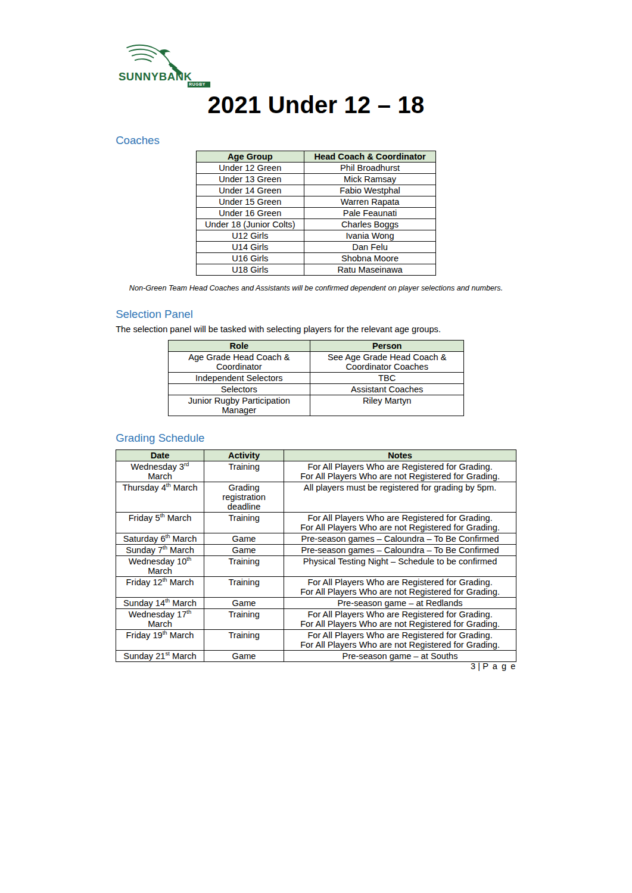SUNNYBANK RUGBY
2021 Under 12 – 18
Coaches
| Age Group | Head Coach & Coordinator |
| --- | --- |
| Under 12 Green | Phil Broadhurst |
| Under 13 Green | Mick Ramsay |
| Under 14 Green | Fabio Westphal |
| Under 15 Green | Warren Rapata |
| Under 16 Green | Pale Feaunati |
| Under 18 (Junior Colts) | Charles Boggs |
| U12 Girls | Ivania Wong |
| U14 Girls | Dan Felu |
| U16 Girls | Shobna Moore |
| U18 Girls | Ratu Maseinawa |
Non-Green Team Head Coaches and Assistants will be confirmed dependent on player selections and numbers.
Selection Panel
The selection panel will be tasked with selecting players for the relevant age groups.
| Role | Person |
| --- | --- |
| Age Grade Head Coach & Coordinator | See Age Grade Head Coach & Coordinator Coaches |
| Independent Selectors | TBC |
| Selectors | Assistant Coaches |
| Junior Rugby Participation Manager | Riley Martyn |
Grading Schedule
| Date | Activity | Notes |
| --- | --- | --- |
| Wednesday 3 rd March | Training | For All Players Who are Registered for Grading. For All Players Who are not Registered for Grading. |
| Thursday 4 th March | Grading registration deadline | All players must be registered for grading by 5pm. |
| Friday 5 th March | Training | For All Players Who are Registered for Grading. For All Players Who are not Registered for Grading. |
| Saturday 6 th March | Game | Pre-season games – Caloundra – To Be Confirmed |
| Sunday 7 th March | Game | Pre-season games – Caloundra – To Be Confirmed |
| Wednesday 10 th March | Training | Physical Testing Night – Schedule to be confirmed |
| Friday 12 th March | Training | For All Players Who are Registered for Grading. For All Players Who are not Registered for Grading. |
| Sunday 14 th March | Game | Pre-season game – at Redlands |
| Wednesday 17 th March | Training | For All Players Who are Registered for Grading. For All Players Who are not Registered for Grading. |
| Friday 19 th March | Training | For All Players Who are Registered for Grading. For All Players Who are not Registered for Grading. |
| Sunday 21 st March | Game | Pre-season game – at Souths |
3 | P a g e